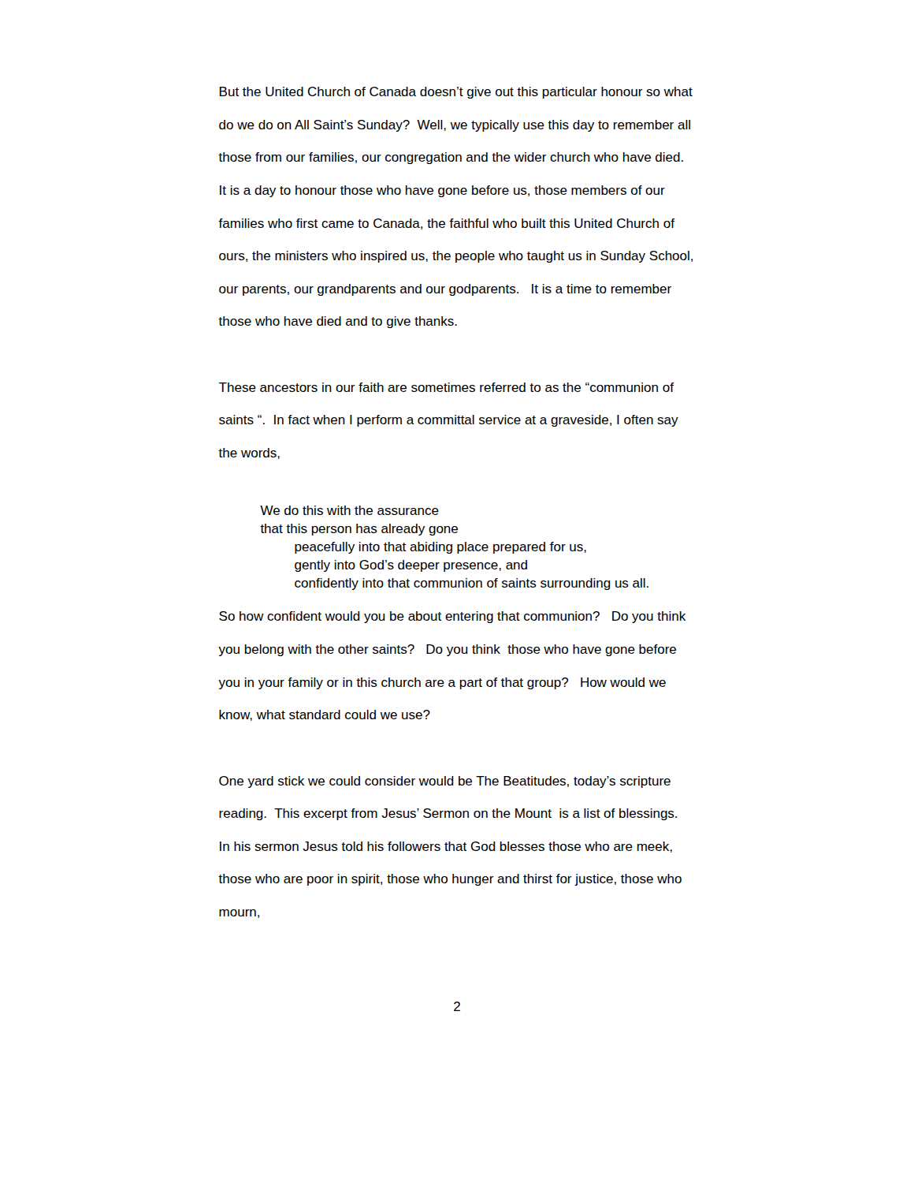But the United Church of Canada doesn’t give out this particular honour so what do we do on All Saint’s Sunday? Well, we typically use this day to remember all those from our families, our congregation and the wider church who have died. It is a day to honour those who have gone before us, those members of our families who first came to Canada, the faithful who built this United Church of ours, the ministers who inspired us, the people who taught us in Sunday School, our parents, our grandparents and our godparents. It is a time to remember those who have died and to give thanks.
These ancestors in our faith are sometimes referred to as the “communion of saints “. In fact when I perform a committal service at a graveside, I often say the words,
We do this with the assurance
that this person has already gone
peacefully into that abiding place prepared for us,
gently into God’s deeper presence, and
confidently into that communion of saints surrounding us all.
So how confident would you be about entering that communion? Do you think you belong with the other saints? Do you think those who have gone before you in your family or in this church are a part of that group? How would we know, what standard could we use?
One yard stick we could consider would be The Beatitudes, today’s scripture reading. This excerpt from Jesus’ Sermon on the Mount is a list of blessings. In his sermon Jesus told his followers that God blesses those who are meek, those who are poor in spirit, those who hunger and thirst for justice, those who mourn,
2